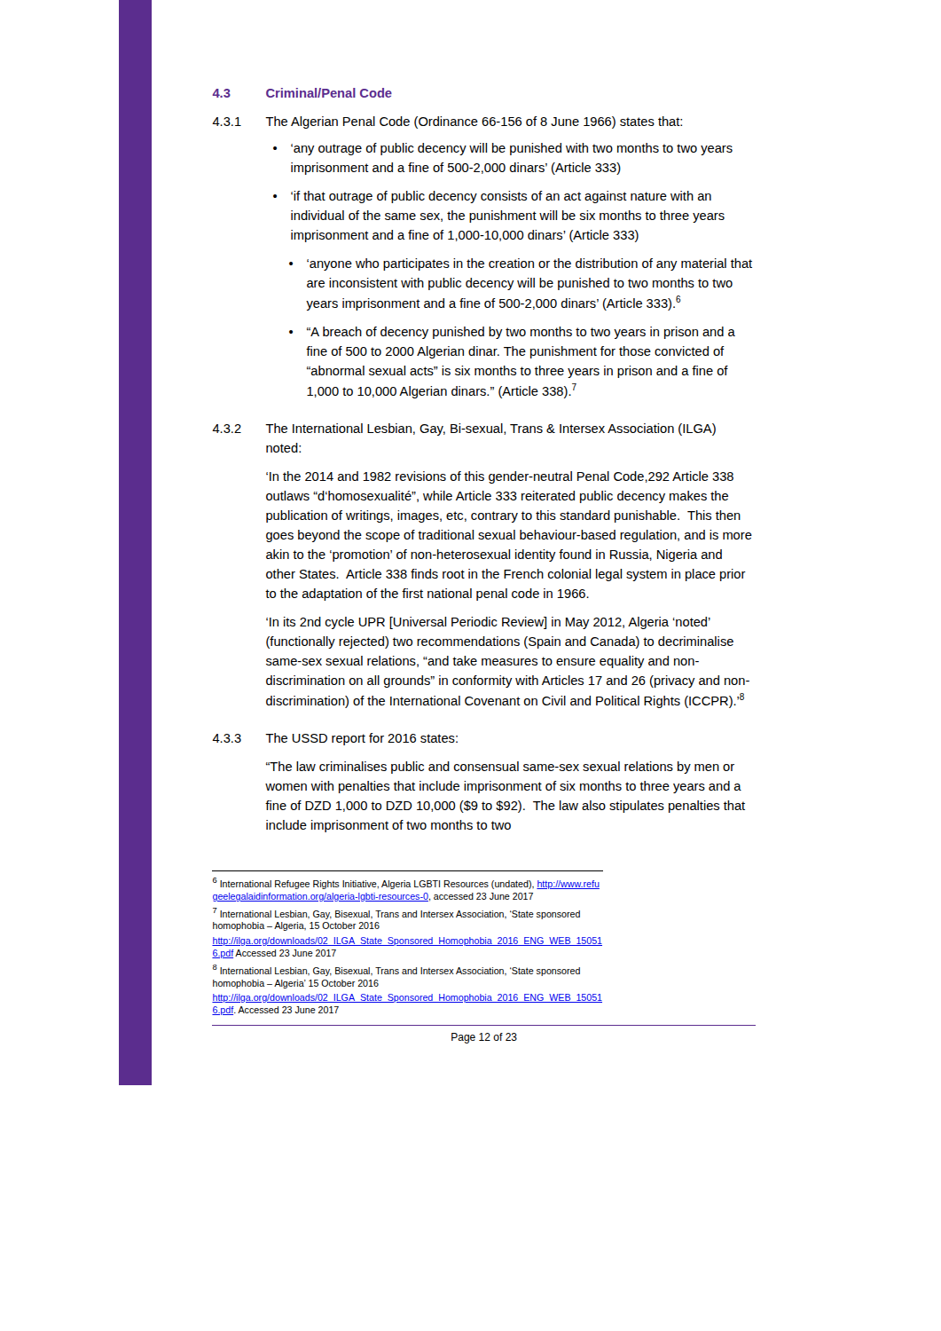4.3 Criminal/Penal Code
4.3.1
The Algerian Penal Code (Ordinance 66-156 of 8 June 1966) states that:
‘any outrage of public decency will be punished with two months to two years imprisonment and a fine of 500-2,000 dinars’ (Article 333)
‘if that outrage of public decency consists of an act against nature with an individual of the same sex, the punishment will be six months to three years imprisonment and a fine of 1,000-10,000 dinars’ (Article 333)
‘anyone who participates in the creation or the distribution of any material that are inconsistent with public decency will be punished to two months to two years imprisonment and a fine of 500-2,000 dinars’ (Article 333).6
“A breach of decency punished by two months to two years in prison and a fine of 500 to 2000 Algerian dinar. The punishment for those convicted of “abnormal sexual acts” is six months to three years in prison and a fine of 1,000 to 10,000 Algerian dinars.” (Article 338).7
4.3.2
The International Lesbian, Gay, Bi-sexual, Trans & Intersex Association (ILGA) noted:
‘In the 2014 and 1982 revisions of this gender-neutral Penal Code,292 Article 338 outlaws “d‘homosexualité”, while Article 333 reiterated public decency makes the publication of writings, images, etc, contrary to this standard punishable. This then goes beyond the scope of traditional sexual behaviour-based regulation, and is more akin to the ‘promotion’ of non-heterosexual identity found in Russia, Nigeria and other States. Article 338 finds root in the French colonial legal system in place prior to the adaptation of the first national penal code in 1966.
‘In its 2nd cycle UPR [Universal Periodic Review] in May 2012, Algeria ‘noted’ (functionally rejected) two recommendations (Spain and Canada) to decriminalise same-sex sexual relations, “and take measures to ensure equality and non-discrimination on all grounds” in conformity with Articles 17 and 26 (privacy and non-discrimination) of the International Covenant on Civil and Political Rights (ICCPR).’8
4.3.3
The USSD report for 2016 states:
“The law criminalises public and consensual same-sex sexual relations by men or women with penalties that include imprisonment of six months to three years and a fine of DZD 1,000 to DZD 10,000 ($9 to $92). The law also stipulates penalties that include imprisonment of two months to two
6 International Refugee Rights Initiative, Algeria LGBTI Resources (undated), http://www.refugeelegalaidinformation.org/algeria-lgbti-resources-0, accessed 23 June 2017
7 International Lesbian, Gay, Bisexual, Trans and Intersex Association, ‘State sponsored homophobia – Algeria, 15 October 2016
http://ilga.org/downloads/02_ILGA_State_Sponsored_Homophobia_2016_ENG_WEB_150516.pdf Accessed 23 June 2017
8 International Lesbian, Gay, Bisexual, Trans and Intersex Association, ‘State sponsored homophobia – Algeria’ 15 October 2016
http://ilga.org/downloads/02_ILGA_State_Sponsored_Homophobia_2016_ENG_WEB_150516.pdf. Accessed 23 June 2017
Page 12 of 23